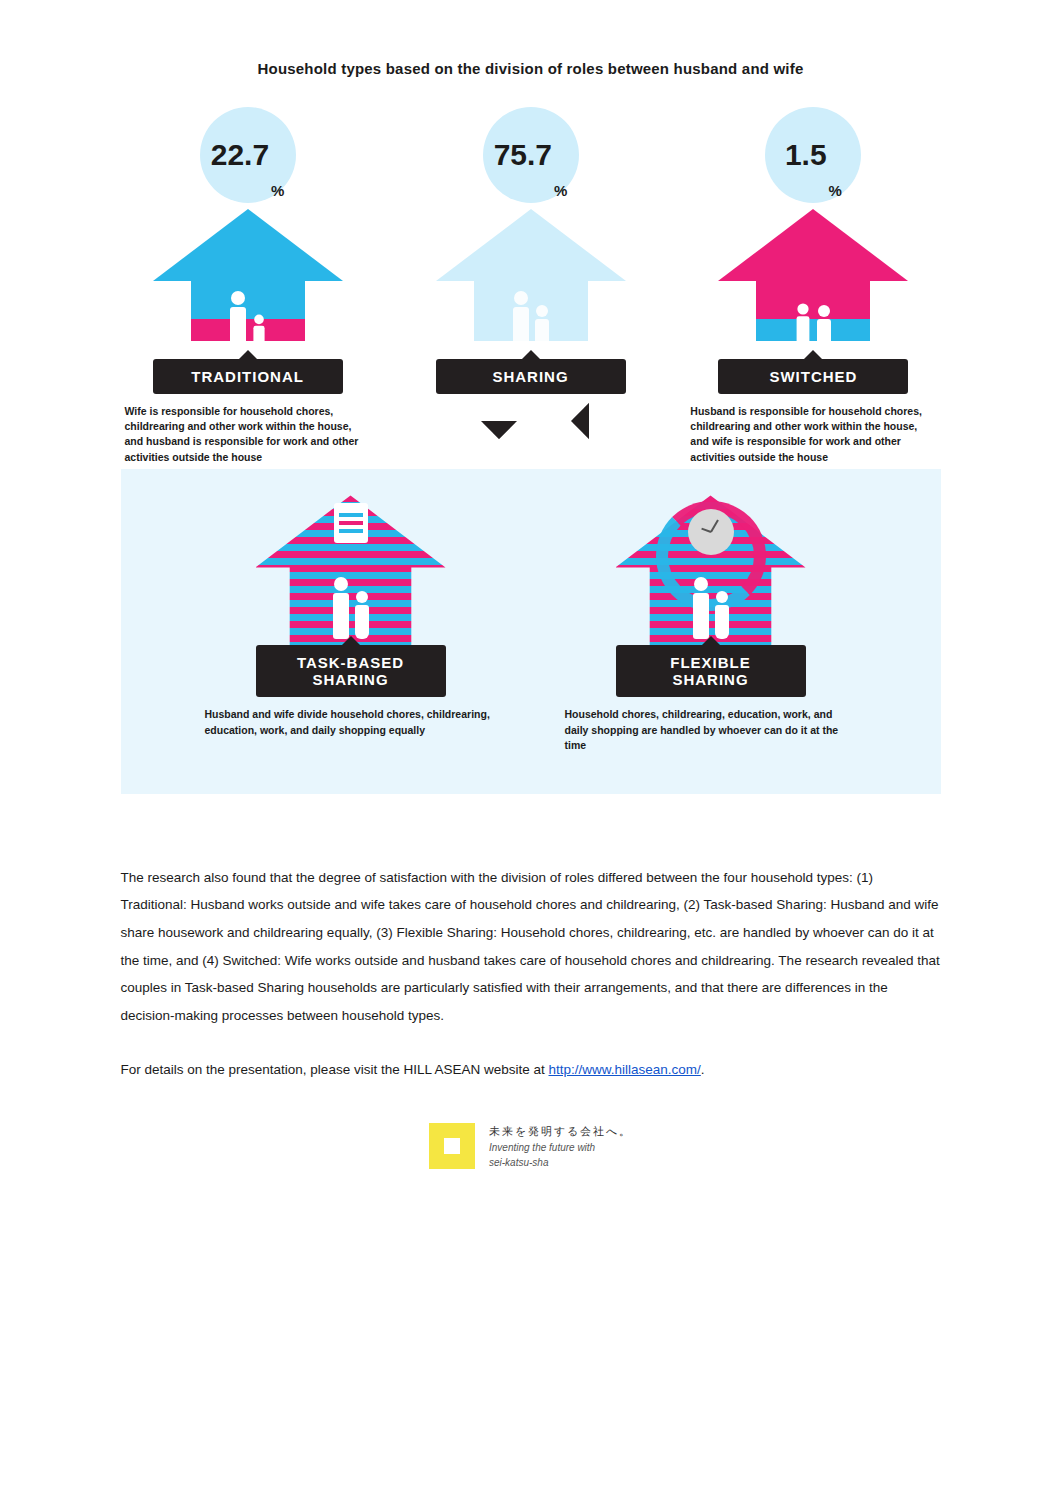Household types based on the division of roles between husband and wife
22.7%
TRADITIONAL
Wife is responsible for household chores, childrearing and other work within the house, and husband is responsible for work and other activities outside the house
75.7%
SHARING
1.5%
SWITCHED
Husband is responsible for household chores, childrearing and other work within the house, and wife is responsible for work and other activities outside the house
TASK-BASED
SHARING
Husband and wife divide household chores, childrearing, education, work, and daily shopping equally
FLEXIBLE
SHARING
Household chores, childrearing, education, work, and daily shopping are handled by whoever can do it at the time
The research also found that the degree of satisfaction with the division of roles differed between the four household types: (1) Traditional: Husband works outside and wife takes care of household chores and childrearing, (2) Task-based Sharing: Husband and wife share housework and childrearing equally, (3) Flexible Sharing: Household chores, childrearing, etc. are handled by whoever can do it at the time, and (4) Switched: Wife works outside and husband takes care of household chores and childrearing. The research revealed that couples in Task-based Sharing households are particularly satisfied with their arrangements, and that there are differences in the decision-making processes between household types.
For details on the presentation, please visit the HILL ASEAN website at http://www.hillasean.com/.
未来を発明する会社へ。
Inventing the future with
sei-katsu-sha